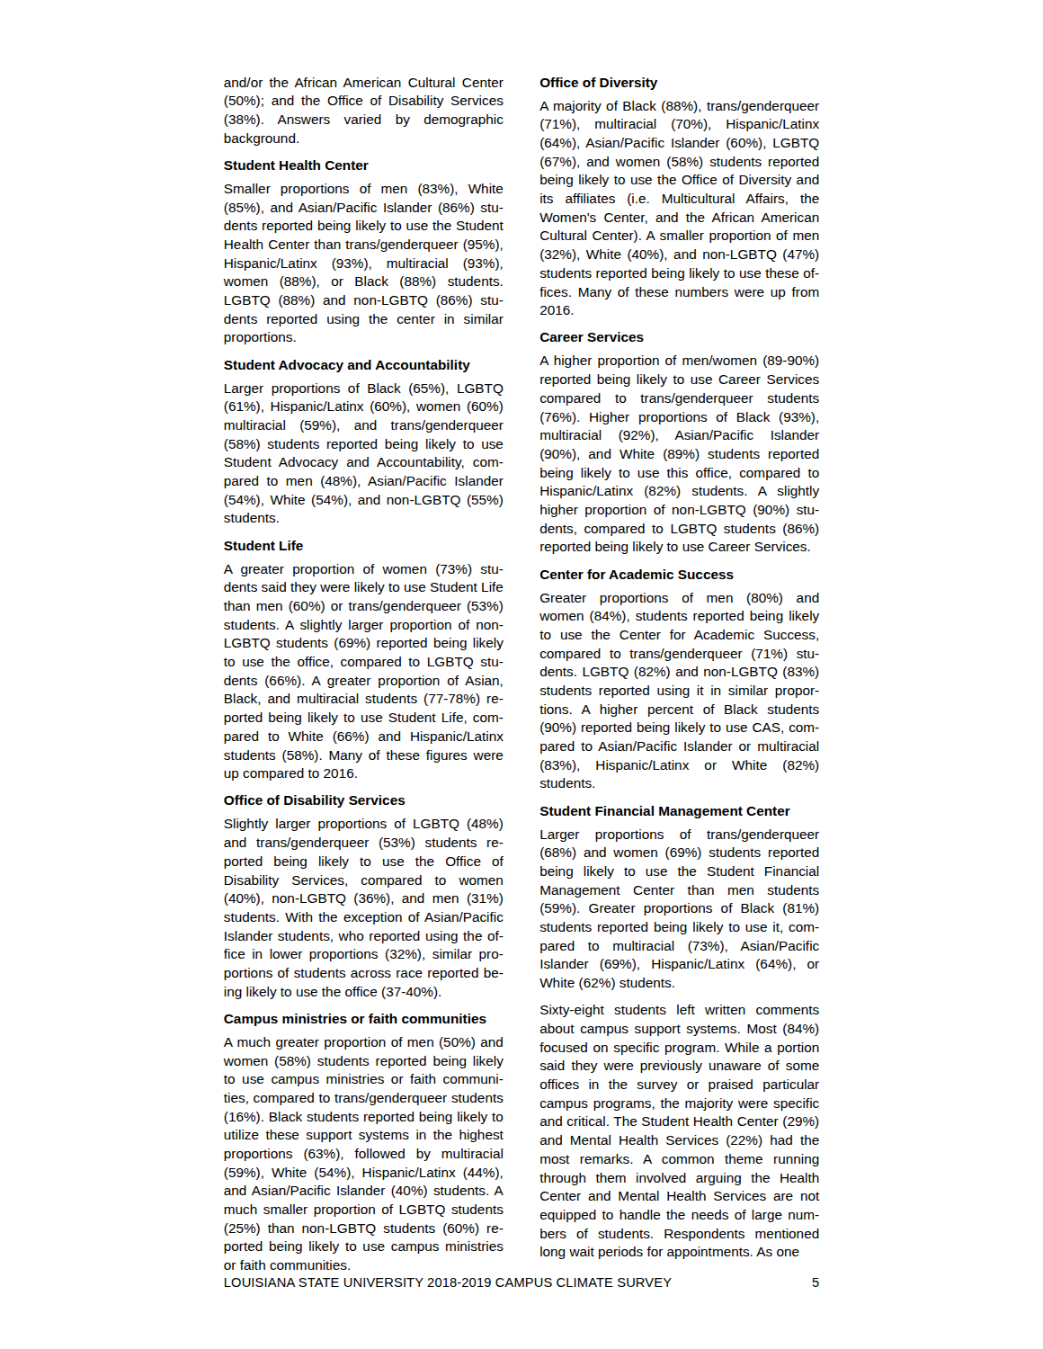and/or the African American Cultural Center (50%); and the Office of Disability Services (38%). Answers varied by demographic background.
Student Health Center
Smaller proportions of men (83%), White (85%), and Asian/Pacific Islander (86%) students reported being likely to use the Student Health Center than trans/genderqueer (95%), Hispanic/Latinx (93%), multiracial (93%), women (88%), or Black (88%) students. LGBTQ (88%) and non-LGBTQ (86%) students reported using the center in similar proportions.
Student Advocacy and Accountability
Larger proportions of Black (65%), LGBTQ (61%), Hispanic/Latinx (60%), women (60%) multiracial (59%), and trans/genderqueer (58%) students reported being likely to use Student Advocacy and Accountability, compared to men (48%), Asian/Pacific Islander (54%), White (54%), and non-LGBTQ (55%) students.
Student Life
A greater proportion of women (73%) students said they were likely to use Student Life than men (60%) or trans/genderqueer (53%) students. A slightly larger proportion of non-LGBTQ students (69%) reported being likely to use the office, compared to LGBTQ students (66%). A greater proportion of Asian, Black, and multiracial students (77-78%) reported being likely to use Student Life, compared to White (66%) and Hispanic/Latinx students (58%). Many of these figures were up compared to 2016.
Office of Disability Services
Slightly larger proportions of LGBTQ (48%) and trans/genderqueer (53%) students reported being likely to use the Office of Disability Services, compared to women (40%), non-LGBTQ (36%), and men (31%) students. With the exception of Asian/Pacific Islander students, who reported using the office in lower proportions (32%), similar proportions of students across race reported being likely to use the office (37-40%).
Campus ministries or faith communities
A much greater proportion of men (50%) and women (58%) students reported being likely to use campus ministries or faith communities, compared to trans/genderqueer students (16%). Black students reported being likely to utilize these support systems in the highest proportions (63%), followed by multiracial (59%), White (54%), Hispanic/Latinx (44%), and Asian/Pacific Islander (40%) students. A much smaller proportion of LGBTQ students (25%) than non-LGBTQ students (60%) reported being likely to use campus ministries or faith communities.
Office of Diversity
A majority of Black (88%), trans/genderqueer (71%), multiracial (70%), Hispanic/Latinx (64%), Asian/Pacific Islander (60%), LGBTQ (67%), and women (58%) students reported being likely to use the Office of Diversity and its affiliates (i.e. Multicultural Affairs, the Women's Center, and the African American Cultural Center). A smaller proportion of men (32%), White (40%), and non-LGBTQ (47%) students reported being likely to use these offices. Many of these numbers were up from 2016.
Career Services
A higher proportion of men/women (89-90%) reported being likely to use Career Services compared to trans/genderqueer students (76%). Higher proportions of Black (93%), multiracial (92%), Asian/Pacific Islander (90%), and White (89%) students reported being likely to use this office, compared to Hispanic/Latinx (82%) students. A slightly higher proportion of non-LGBTQ (90%) students, compared to LGBTQ students (86%) reported being likely to use Career Services.
Center for Academic Success
Greater proportions of men (80%) and women (84%), students reported being likely to use the Center for Academic Success, compared to trans/genderqueer (71%) students. LGBTQ (82%) and non-LGBTQ (83%) students reported using it in similar proportions. A higher percent of Black students (90%) reported being likely to use CAS, compared to Asian/Pacific Islander or multiracial (83%), Hispanic/Latinx or White (82%) students.
Student Financial Management Center
Larger proportions of trans/genderqueer (68%) and women (69%) students reported being likely to use the Student Financial Management Center than men students (59%). Greater proportions of Black (81%) students reported being likely to use it, compared to multiracial (73%), Asian/Pacific Islander (69%), Hispanic/Latinx (64%), or White (62%) students.
Sixty-eight students left written comments about campus support systems. Most (84%) focused on specific program. While a portion said they were previously unaware of some offices in the survey or praised particular campus programs, the majority were specific and critical. The Student Health Center (29%) and Mental Health Services (22%) had the most remarks. A common theme running through them involved arguing the Health Center and Mental Health Services are not equipped to handle the needs of large numbers of students. Respondents mentioned long wait periods for appointments. As one
LOUISIANA STATE UNIVERSITY 2018-2019 CAMPUS CLIMATE SURVEY 5